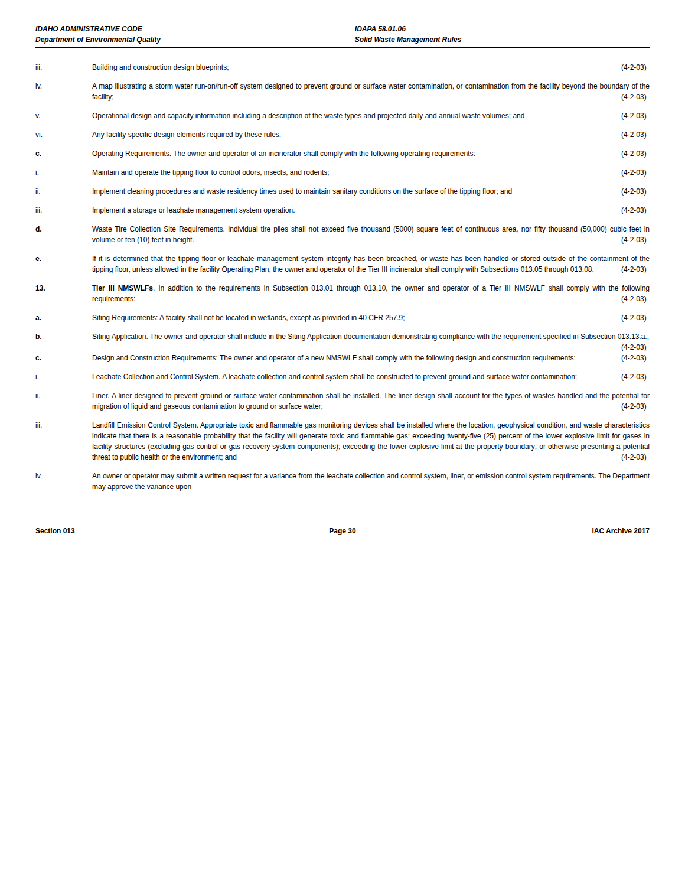IDAHO ADMINISTRATIVE CODE
Department of Environmental Quality
IDAPA 58.01.06
Solid Waste Management Rules
iii. Building and construction design blueprints;(4-2-03)
iv. A map illustrating a storm water run-on/run-off system designed to prevent ground or surface water contamination, or contamination from the facility beyond the boundary of the facility;(4-2-03)
v. Operational design and capacity information including a description of the waste types and projected daily and annual waste volumes; and(4-2-03)
vi. Any facility specific design elements required by these rules.(4-2-03)
c. Operating Requirements. The owner and operator of an incinerator shall comply with the following operating requirements:(4-2-03)
i. Maintain and operate the tipping floor to control odors, insects, and rodents;(4-2-03)
ii. Implement cleaning procedures and waste residency times used to maintain sanitary conditions on the surface of the tipping floor; and(4-2-03)
iii. Implement a storage or leachate management system operation.(4-2-03)
d. Waste Tire Collection Site Requirements. Individual tire piles shall not exceed five thousand (5000) square feet of continuous area, nor fifty thousand (50,000) cubic feet in volume or ten (10) feet in height.(4-2-03)
e. If it is determined that the tipping floor or leachate management system integrity has been breached, or waste has been handled or stored outside of the containment of the tipping floor, unless allowed in the facility Operating Plan, the owner and operator of the Tier III incinerator shall comply with Subsections 013.05 through 013.08.(4-2-03)
13. Tier III NMSWLFs. In addition to the requirements in Subsection 013.01 through 013.10, the owner and operator of a Tier III NMSWLF shall comply with the following requirements:(4-2-03)
a. Siting Requirements: A facility shall not be located in wetlands, except as provided in 40 CFR 257.9;(4-2-03)
b. Siting Application. The owner and operator shall include in the Siting Application documentation demonstrating compliance with the requirement specified in Subsection 013.13.a.;(4-2-03)
c. Design and Construction Requirements: The owner and operator of a new NMSWLF shall comply with the following design and construction requirements:(4-2-03)
i. Leachate Collection and Control System. A leachate collection and control system shall be constructed to prevent ground and surface water contamination;(4-2-03)
ii. Liner. A liner designed to prevent ground or surface water contamination shall be installed. The liner design shall account for the types of wastes handled and the potential for migration of liquid and gaseous contamination to ground or surface water;(4-2-03)
iii. Landfill Emission Control System. Appropriate toxic and flammable gas monitoring devices shall be installed where the location, geophysical condition, and waste characteristics indicate that there is a reasonable probability that the facility will generate toxic and flammable gas: exceeding twenty-five (25) percent of the lower explosive limit for gases in facility structures (excluding gas control or gas recovery system components); exceeding the lower explosive limit at the property boundary; or otherwise presenting a potential threat to public health or the environment; and(4-2-03)
iv. An owner or operator may submit a written request for a variance from the leachate collection and control system, liner, or emission control system requirements. The Department may approve the variance upon
Section 013
Page 30
IAC Archive 2017